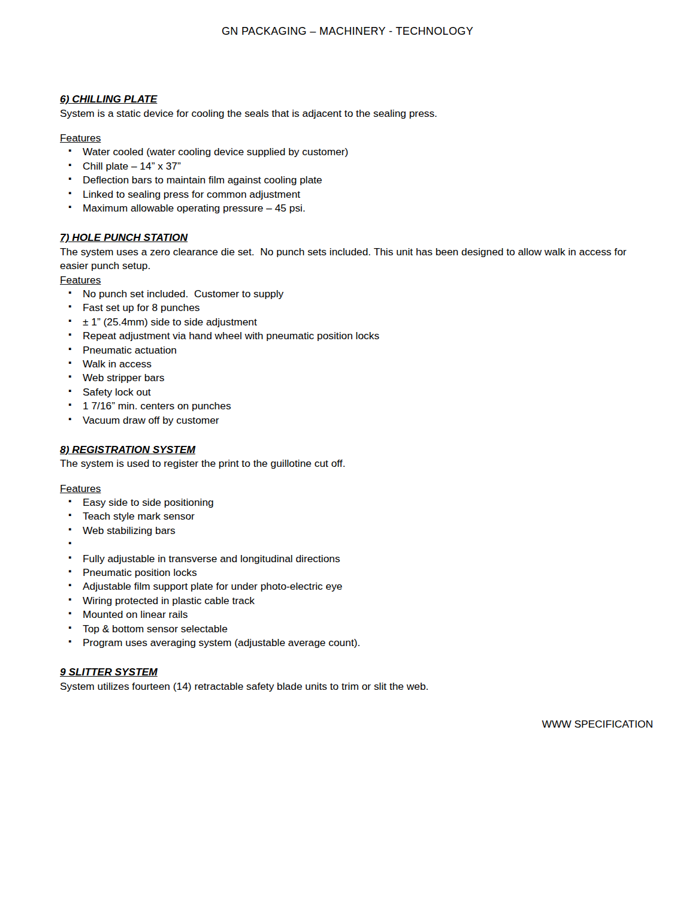GN PACKAGING – MACHINERY - TECHNOLOGY
6) CHILLING PLATE
System is a static device for cooling the seals that is adjacent to the sealing press.
Features
Water cooled (water cooling device supplied by customer)
Chill plate – 14” x 37”
Deflection bars to maintain film against cooling plate
Linked to sealing press for common adjustment
Maximum allowable operating pressure – 45 psi.
7) HOLE PUNCH STATION
The system uses a zero clearance die set. No punch sets included. This unit has been designed to allow walk in access for easier punch setup.
Features
No punch set included. Customer to supply
Fast set up for 8 punches
± 1” (25.4mm) side to side adjustment
Repeat adjustment via hand wheel with pneumatic position locks
Pneumatic actuation
Walk in access
Web stripper bars
Safety lock out
1 7/16” min. centers on punches
Vacuum draw off by customer
8) REGISTRATION SYSTEM
The system is used to register the print to the guillotine cut off.
Features
Easy side to side positioning
Teach style mark sensor
Web stabilizing bars
Fully adjustable in transverse and longitudinal directions
Pneumatic position locks
Adjustable film support plate for under photo-electric eye
Wiring protected in plastic cable track
Mounted on linear rails
Top & bottom sensor selectable
Program uses averaging system (adjustable average count).
9 SLITTER SYSTEM
System utilizes fourteen (14) retractable safety blade units to trim or slit the web.
WWW SPECIFICATION